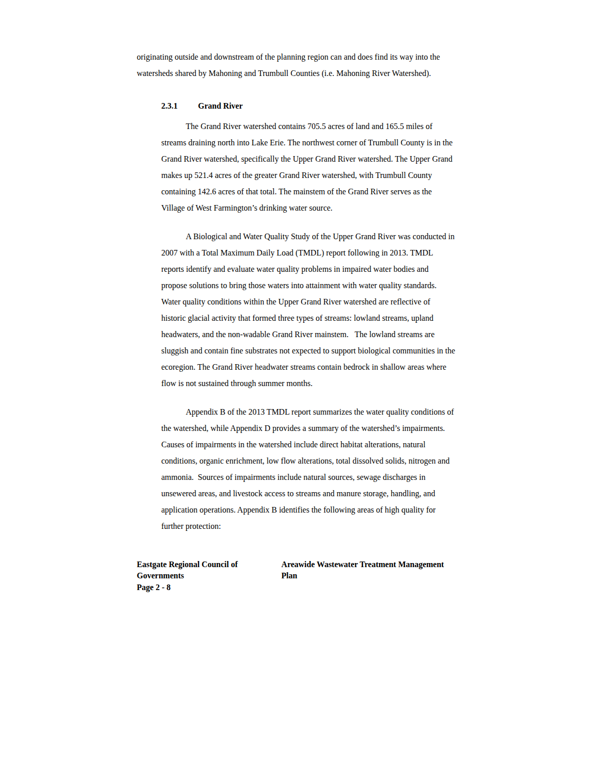originating outside and downstream of the planning region can and does find its way into the watersheds shared by Mahoning and Trumbull Counties (i.e. Mahoning River Watershed).
2.3.1 Grand River
The Grand River watershed contains 705.5 acres of land and 165.5 miles of streams draining north into Lake Erie. The northwest corner of Trumbull County is in the Grand River watershed, specifically the Upper Grand River watershed. The Upper Grand makes up 521.4 acres of the greater Grand River watershed, with Trumbull County containing 142.6 acres of that total. The mainstem of the Grand River serves as the Village of West Farmington’s drinking water source.
A Biological and Water Quality Study of the Upper Grand River was conducted in 2007 with a Total Maximum Daily Load (TMDL) report following in 2013. TMDL reports identify and evaluate water quality problems in impaired water bodies and propose solutions to bring those waters into attainment with water quality standards. Water quality conditions within the Upper Grand River watershed are reflective of historic glacial activity that formed three types of streams: lowland streams, upland headwaters, and the non-wadable Grand River mainstem. The lowland streams are sluggish and contain fine substrates not expected to support biological communities in the ecoregion. The Grand River headwater streams contain bedrock in shallow areas where flow is not sustained through summer months.
Appendix B of the 2013 TMDL report summarizes the water quality conditions of the watershed, while Appendix D provides a summary of the watershed’s impairments. Causes of impairments in the watershed include direct habitat alterations, natural conditions, organic enrichment, low flow alterations, total dissolved solids, nitrogen and ammonia. Sources of impairments include natural sources, sewage discharges in unsewered areas, and livestock access to streams and manure storage, handling, and application operations. Appendix B identifies the following areas of high quality for further protection:
Eastgate Regional Council of Governments Areawide Wastewater Treatment Management Plan
Page 2 - 8